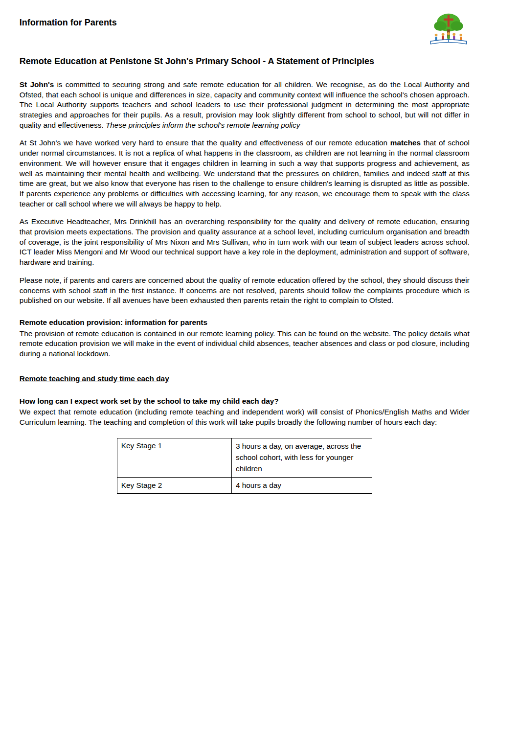Information for Parents
Remote Education at Penistone St John's Primary School - A Statement of Principles
St John's is committed to securing strong and safe remote education for all children. We recognise, as do the Local Authority and Ofsted, that each school is unique and differences in size, capacity and community context will influence the school's chosen approach. The Local Authority supports teachers and school leaders to use their professional judgment in determining the most appropriate strategies and approaches for their pupils. As a result, provision may look slightly different from school to school, but will not differ in quality and effectiveness. These principles inform the school's remote learning policy
At St John's we have worked very hard to ensure that the quality and effectiveness of our remote education matches that of school under normal circumstances. It is not a replica of what happens in the classroom, as children are not learning in the normal classroom environment. We will however ensure that it engages children in learning in such a way that supports progress and achievement, as well as maintaining their mental health and wellbeing. We understand that the pressures on children, families and indeed staff at this time are great, but we also know that everyone has risen to the challenge to ensure children's learning is disrupted as little as possible. If parents experience any problems or difficulties with accessing learning, for any reason, we encourage them to speak with the class teacher or call school where we will always be happy to help.
As Executive Headteacher, Mrs Drinkhill has an overarching responsibility for the quality and delivery of remote education, ensuring that provision meets expectations. The provision and quality assurance at a school level, including curriculum organisation and breadth of coverage, is the joint responsibility of Mrs Nixon and Mrs Sullivan, who in turn work with our team of subject leaders across school. ICT leader Miss Mengoni and Mr Wood our technical support have a key role in the deployment, administration and support of software, hardware and training.
Please note, if parents and carers are concerned about the quality of remote education offered by the school, they should discuss their concerns with school staff in the first instance. If concerns are not resolved, parents should follow the complaints procedure which is published on our website. If all avenues have been exhausted then parents retain the right to complain to Ofsted.
Remote education provision: information for parents
The provision of remote education is contained in our remote learning policy. This can be found on the website. The policy details what remote education provision we will make in the event of individual child absences, teacher absences and class or pod closure, including during a national lockdown.
Remote teaching and study time each day
How long can I expect work set by the school to take my child each day?
We expect that remote education (including remote teaching and independent work) will consist of Phonics/English Maths and Wider Curriculum learning. The teaching and completion of this work will take pupils broadly the following number of hours each day:
| Key Stage 1 | 3 hours a day, on average, across the school cohort, with less for younger children |
| Key Stage 2 | 4 hours a day |